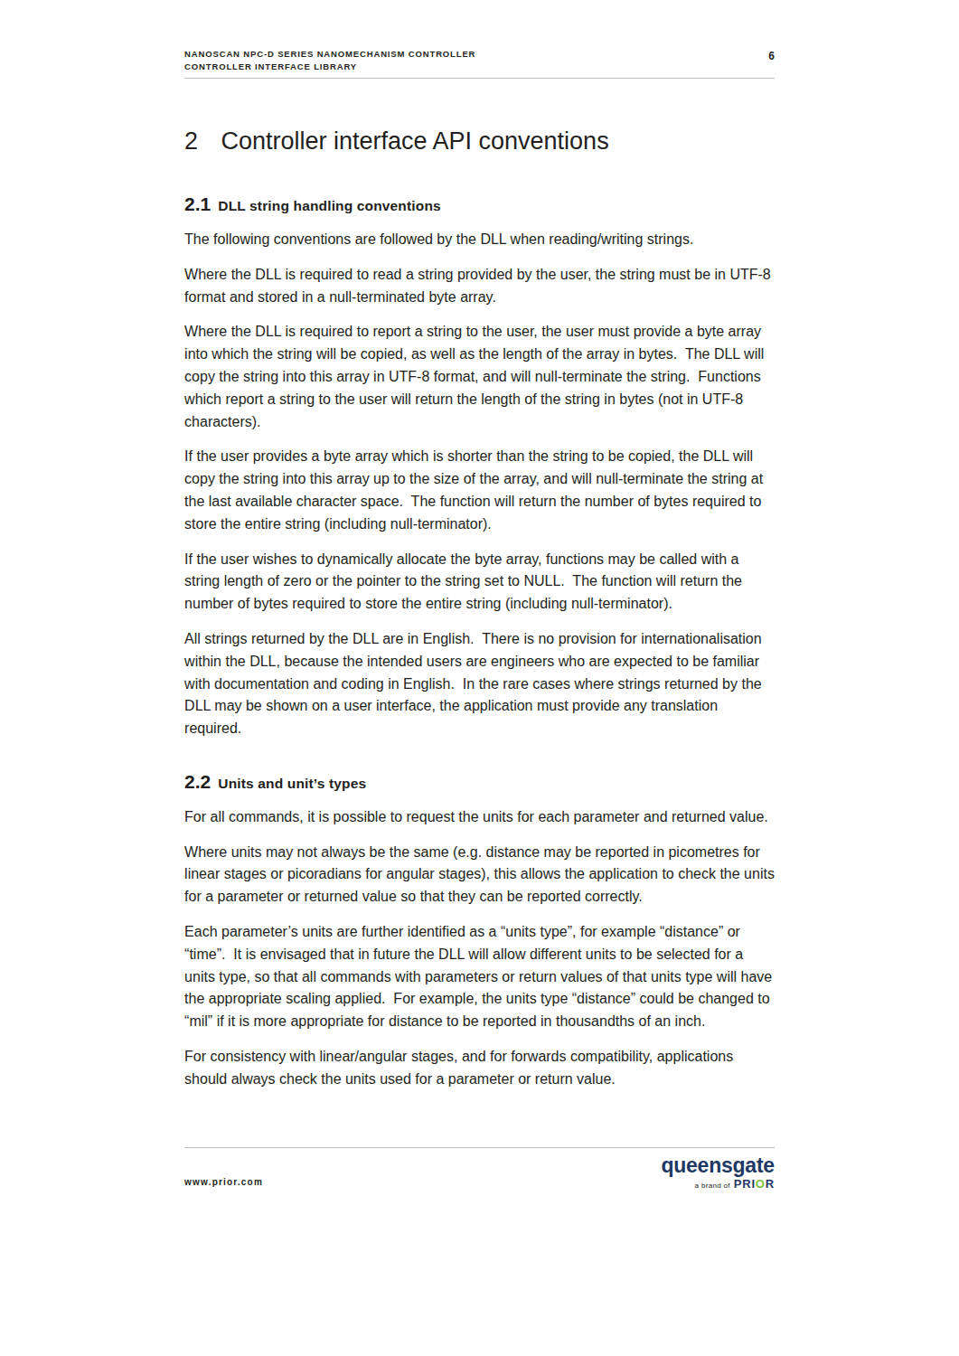NanoScan NPC-D Series Nanomechanism Controller
Controller Interface Library
6
2 Controller interface API conventions
2.1 DLL string handling conventions
The following conventions are followed by the DLL when reading/writing strings.
Where the DLL is required to read a string provided by the user, the string must be in UTF-8 format and stored in a null-terminated byte array.
Where the DLL is required to report a string to the user, the user must provide a byte array into which the string will be copied, as well as the length of the array in bytes. The DLL will copy the string into this array in UTF-8 format, and will null-terminate the string. Functions which report a string to the user will return the length of the string in bytes (not in UTF-8 characters).
If the user provides a byte array which is shorter than the string to be copied, the DLL will copy the string into this array up to the size of the array, and will null-terminate the string at the last available character space. The function will return the number of bytes required to store the entire string (including null-terminator).
If the user wishes to dynamically allocate the byte array, functions may be called with a string length of zero or the pointer to the string set to NULL. The function will return the number of bytes required to store the entire string (including null-terminator).
All strings returned by the DLL are in English. There is no provision for internationalisation within the DLL, because the intended users are engineers who are expected to be familiar with documentation and coding in English. In the rare cases where strings returned by the DLL may be shown on a user interface, the application must provide any translation required.
2.2 Units and unit’s types
For all commands, it is possible to request the units for each parameter and returned value.
Where units may not always be the same (e.g. distance may be reported in picometres for linear stages or picoradians for angular stages), this allows the application to check the units for a parameter or returned value so that they can be reported correctly.
Each parameter’s units are further identified as a “units type”, for example “distance” or “time”. It is envisaged that in future the DLL will allow different units to be selected for a units type, so that all commands with parameters or return values of that units type will have the appropriate scaling applied. For example, the units type “distance” could be changed to “mil” if it is more appropriate for distance to be reported in thousandths of an inch.
For consistency with linear/angular stages, and for forwards compatibility, applications should always check the units used for a parameter or return value.
www.prior.com
queensgate
a brand of PRIOR